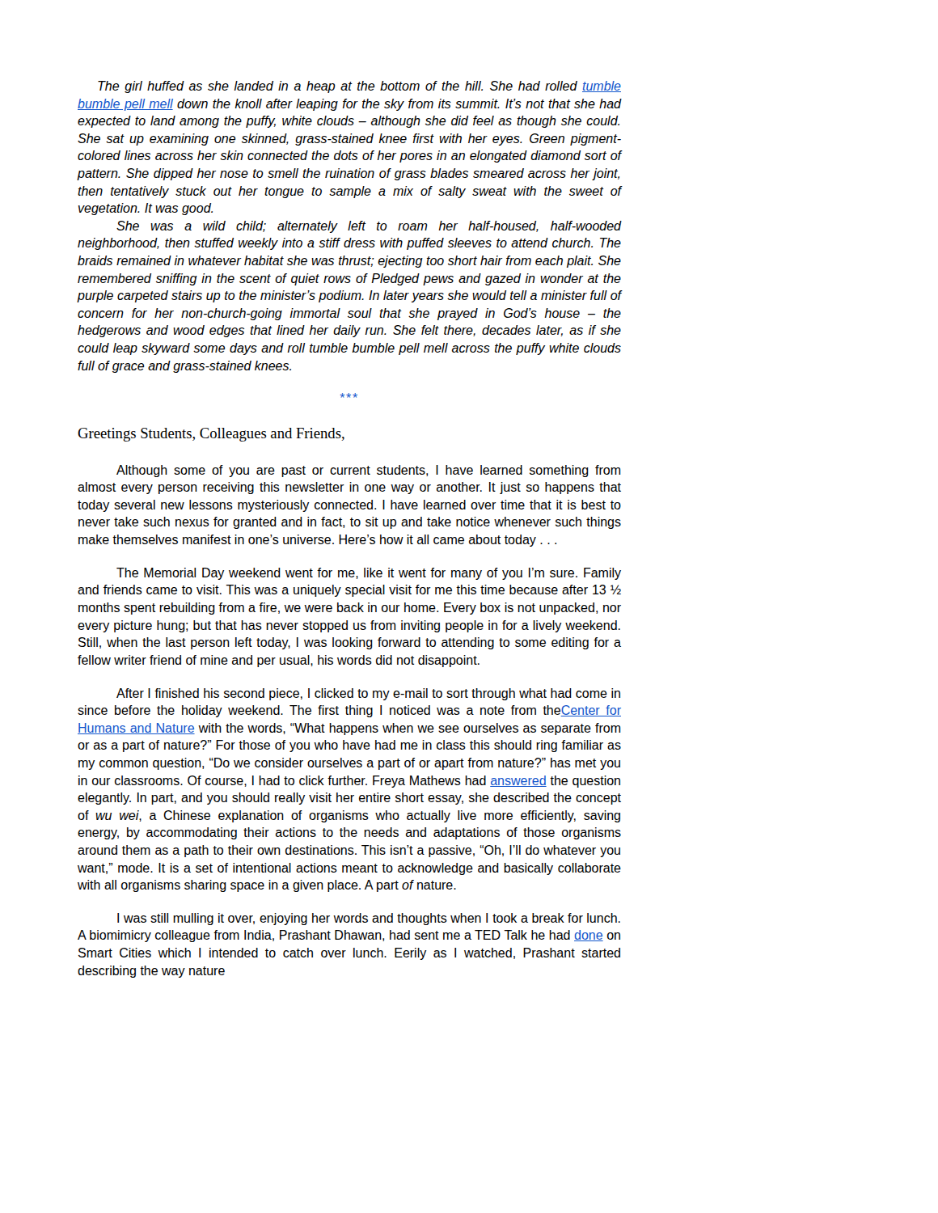The girl huffed as she landed in a heap at the bottom of the hill. She had rolled tumble bumble pell mell down the knoll after leaping for the sky from its summit. It’s not that she had expected to land among the puffy, white clouds – although she did feel as though she could. She sat up examining one skinned, grass-stained knee first with her eyes. Green pigment-colored lines across her skin connected the dots of her pores in an elongated diamond sort of pattern. She dipped her nose to smell the ruination of grass blades smeared across her joint, then tentatively stuck out her tongue to sample a mix of salty sweat with the sweet of vegetation. It was good.
She was a wild child; alternately left to roam her half-housed, half-wooded neighborhood, then stuffed weekly into a stiff dress with puffed sleeves to attend church. The braids remained in whatever habitat she was thrust; ejecting too short hair from each plait. She remembered sniffing in the scent of quiet rows of Pledged pews and gazed in wonder at the purple carpeted stairs up to the minister’s podium. In later years she would tell a minister full of concern for her non-church-going immortal soul that she prayed in God’s house – the hedgerows and wood edges that lined her daily run. She felt there, decades later, as if she could leap skyward some days and roll tumble bumble pell mell across the puffy white clouds full of grace and grass-stained knees.
***
Greetings Students, Colleagues and Friends,
Although some of you are past or current students, I have learned something from almost every person receiving this newsletter in one way or another. It just so happens that today several new lessons mysteriously connected. I have learned over time that it is best to never take such nexus for granted and in fact, to sit up and take notice whenever such things make themselves manifest in one’s universe. Here’s how it all came about today . . .
The Memorial Day weekend went for me, like it went for many of you I’m sure. Family and friends came to visit. This was a uniquely special visit for me this time because after 13 ½ months spent rebuilding from a fire, we were back in our home. Every box is not unpacked, nor every picture hung; but that has never stopped us from inviting people in for a lively weekend. Still, when the last person left today, I was looking forward to attending to some editing for a fellow writer friend of mine and per usual, his words did not disappoint.
After I finished his second piece, I clicked to my e-mail to sort through what had come in since before the holiday weekend. The first thing I noticed was a note from theCenter for Humans and Nature with the words, “What happens when we see ourselves as separate from or as a part of nature?” For those of you who have had me in class this should ring familiar as my common question, “Do we consider ourselves a part of or apart from nature?” has met you in our classrooms. Of course, I had to click further. Freya Mathews had answered the question elegantly. In part, and you should really visit her entire short essay, she described the concept of wu wei, a Chinese explanation of organisms who actually live more efficiently, saving energy, by accommodating their actions to the needs and adaptations of those organisms around them as a path to their own destinations. This isn’t a passive, “Oh, I’ll do whatever you want,” mode. It is a set of intentional actions meant to acknowledge and basically collaborate with all organisms sharing space in a given place. A part of nature.
I was still mulling it over, enjoying her words and thoughts when I took a break for lunch. A biomimicry colleague from India, Prashant Dhawan, had sent me a TED Talk he had done on Smart Cities which I intended to catch over lunch. Eerily as I watched, Prashant started describing the way nature